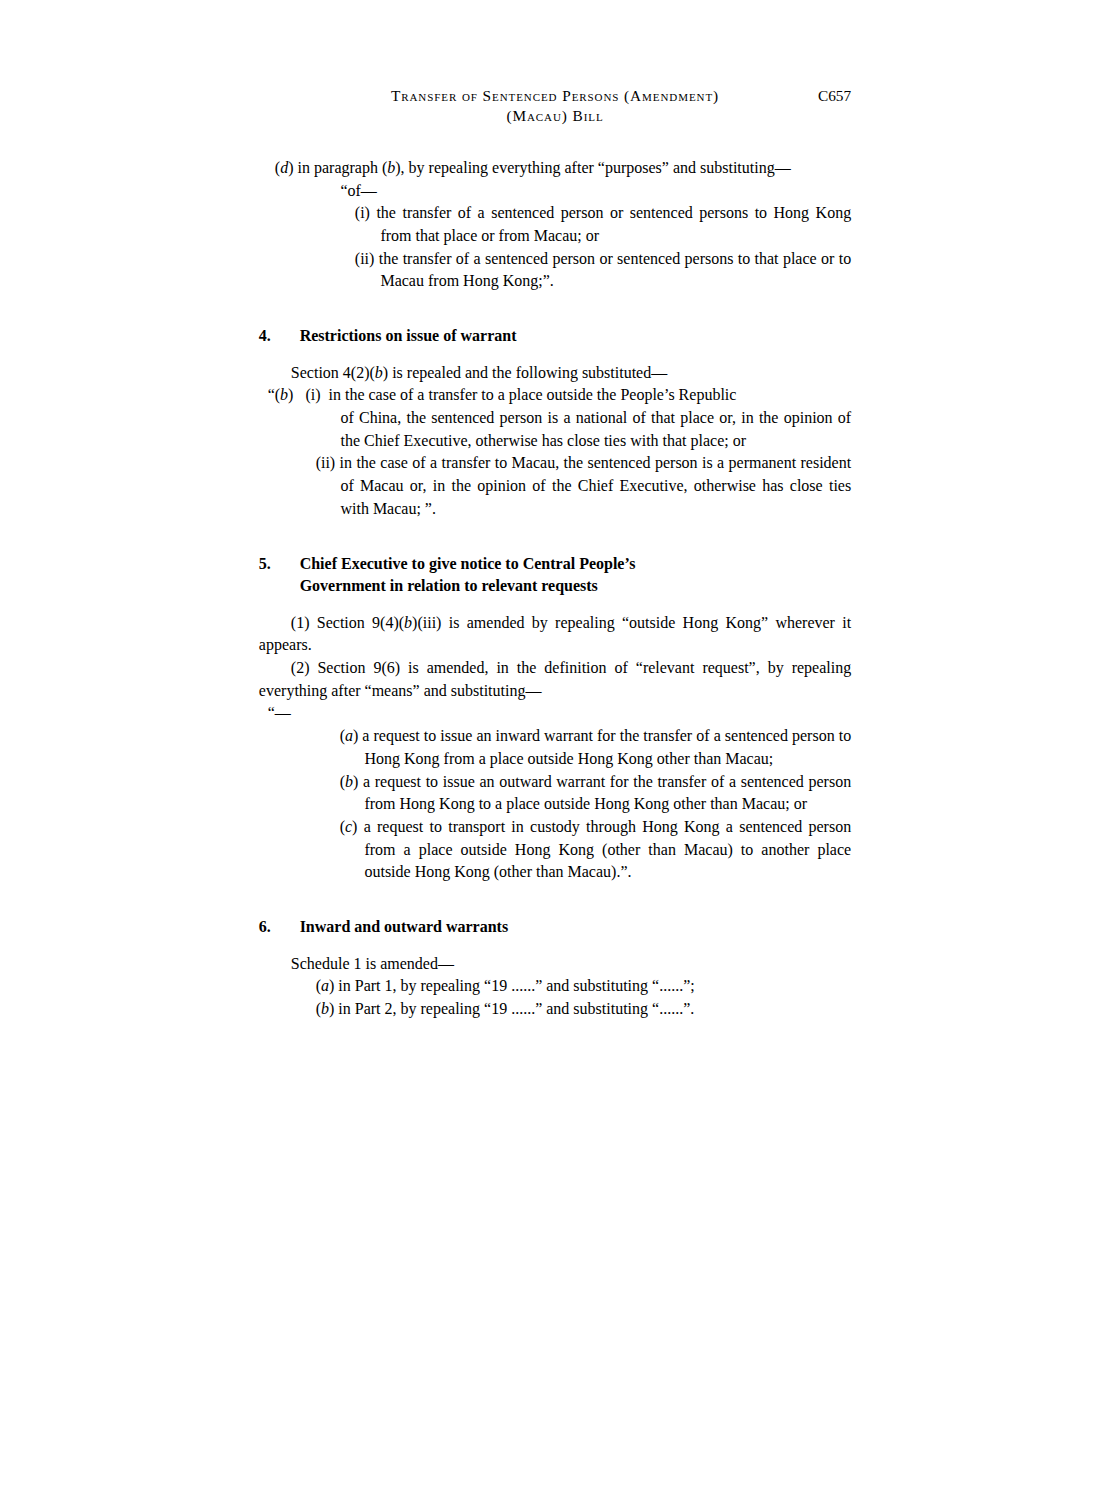C657 Transfer of Sentenced Persons (Amendment) (Macau) Bill
(d) in paragraph (b), by repealing everything after “purposes” and substituting—
“of—
(i) the transfer of a sentenced person or sentenced persons to Hong Kong from that place or from Macau; or
(ii) the transfer of a sentenced person or sentenced persons to that place or to Macau from Hong Kong;”.
4. Restrictions on issue of warrant
Section 4(2)(b) is repealed and the following substituted—
“(b) (i) in the case of a transfer to a place outside the People’s Republic
of China, the sentenced person is a national of that place or, in the opinion of the Chief Executive, otherwise has close ties with that place; or
(ii) in the case of a transfer to Macau, the sentenced person is a permanent resident of Macau or, in the opinion of the Chief Executive, otherwise has close ties with Macau; ”.
5. Chief Executive to give notice to Central People’sGovernment in relation to relevant requests
(1) Section 9(4)(b)(iii) is amended by repealing “outside Hong Kong” wherever it appears.
(2) Section 9(6) is amended, in the definition of “relevant request”, by repealing everything after “means” and substituting—
“—
(a) a request to issue an inward warrant for the transfer of a sentenced person to Hong Kong from a place outside Hong Kong other than Macau;
(b) a request to issue an outward warrant for the transfer of a sentenced person from Hong Kong to a place outside Hong Kong other than Macau; or
(c) a request to transport in custody through Hong Kong a sentenced person from a place outside Hong Kong (other than Macau) to another place outside Hong Kong (other than Macau).”.
6. Inward and outward warrants
Schedule 1 is amended—
(a) in Part 1, by repealing “19 ......” and substituting “......”;
(b) in Part 2, by repealing “19 ......” and substituting “......”.